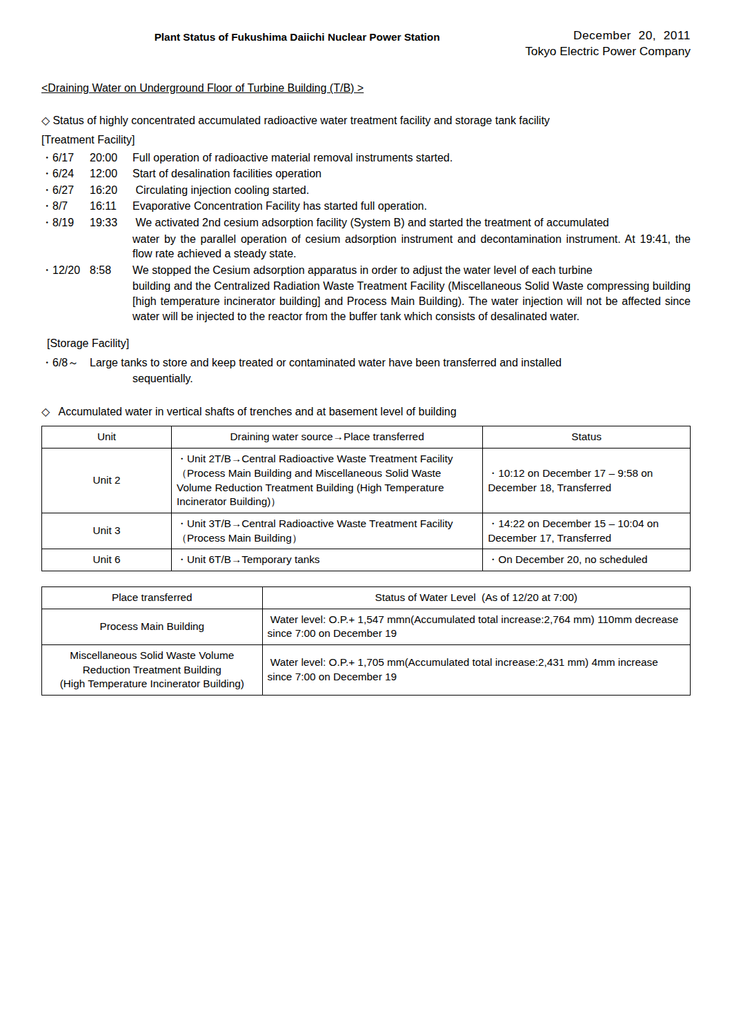Plant Status of Fukushima Daiichi Nuclear Power Station
December 20, 2011
Tokyo Electric Power Company
<Draining Water on Underground Floor of Turbine Building (T/B) >
◇ Status of highly concentrated accumulated radioactive water treatment facility and storage tank facility
[Treatment Facility]
・6/17
20:00
Full operation of radioactive material removal instruments started.
・6/24
12:00
Start of desalination facilities operation
・6/27
16:20
Circulating injection cooling started.
・8/7
16:11
Evaporative Concentration Facility has started full operation.
・8/19
19:33
We activated 2nd cesium adsorption facility (System B) and started the treatment of accumulated
water by the parallel operation of cesium adsorption instrument and decontamination instrument. At 19:41, the flow rate achieved a steady state.
・12/20
8:58
We stopped the Cesium adsorption apparatus in order to adjust the water level of each turbine
building and the Centralized Radiation Waste Treatment Facility (Miscellaneous Solid Waste compressing building [high temperature incinerator building] and Process Main Building). The water injection will not be affected since water will be injected to the reactor from the buffer tank which consists of desalinated water.
[Storage Facility]
・6/8～
Large tanks to store and keep treated or contaminated water have been transferred and installed
sequentially.
◇ Accumulated water in vertical shafts of trenches and at basement level of building
| Unit | Draining water source→Place transferred | Status |
| --- | --- | --- |
| Unit 2 | ・Unit 2T/B→Central Radioactive Waste Treatment Facility（Process Main Building and Miscellaneous Solid Waste Volume Reduction Treatment Building (High Temperature Incinerator Building)） | ・10:12 on December 17 – 9:58 on December 18, Transferred |
| Unit 3 | ・Unit 3T/B→Central Radioactive Waste Treatment Facility（Process Main Building） | ・14:22 on December 15 – 10:04 on December 17, Transferred |
| Unit 6 | ・Unit 6T/B→Temporary tanks | ・On December 20, no scheduled |
| Place transferred | Status of Water Level (As of 12/20 at 7:00) |
| --- | --- |
| Process Main Building | Water level: O.P.+ 1,547 mmn(Accumulated total increase:2,764 mm) 110mm decrease since 7:00 on December 19 |
| Miscellaneous Solid Waste Volume Reduction Treatment Building (High Temperature Incinerator Building) | Water level: O.P.+ 1,705 mm(Accumulated total increase:2,431 mm) 4mm increase since 7:00 on December 19 |